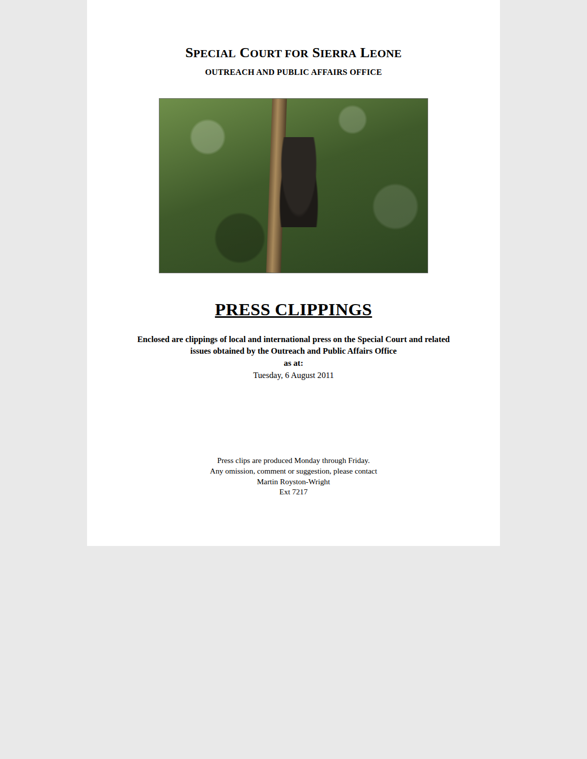SPECIAL COURT FOR SIERRA LEONE
OUTREACH AND PUBLIC AFFAIRS OFFICE
PRESS CLIPPINGS
Enclosed are clippings of local and international press on the Special Court and related issues obtained by the Outreach and Public Affairs Office as at:
Tuesday, 6 August 2011
Press clips are produced Monday through Friday.
Any omission, comment or suggestion, please contact
Martin Royston-Wright
Ext 7217